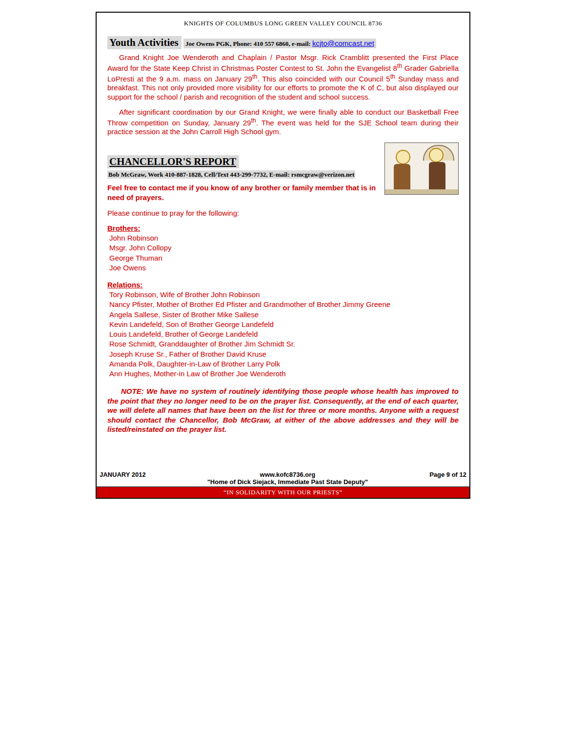KNIGHTS OF COLUMBUS LONG GREEN VALLEY COUNCIL 8736
Youth Activities
Joe Owens PGK, Phone: 410 557 6860, e-mail: kcjto@comcast.net
Grand Knight Joe Wenderoth and Chaplain / Pastor Msgr. Rick Cramblitt presented the First Place Award for the State Keep Christ in Christmas Poster Contest to St. John the Evangelist 8th Grader Gabriella LoPresti at the 9 a.m. mass on January 29th. This also coincided with our Council 5th Sunday mass and breakfast. This not only provided more visibility for our efforts to promote the K of C, but also displayed our support for the school / parish and recognition of the student and school success.
After significant coordination by our Grand Knight, we were finally able to conduct our Basketball Free Throw competition on Sunday, January 29th. The event was held for the SJE School team during their practice session at the John Carroll High School gym.
CHANCELLOR'S REPORT
Bob McGraw, Work 410-887-1828, Cell/Text 443-299-7732, E-mail: rsmcgraw@verizon.net
Feel free to contact me if you know of any brother or family member that is in need of prayers.
Please continue to pray for the following:
Brothers:
John Robinson
Msgr. John Collopy
George Thuman
Joe Owens
Relations:
Tory Robinson, Wife of Brother John Robinson
Nancy Pfister, Mother of Brother Ed Pfister and Grandmother of Brother Jimmy Greene
Angela Sallese, Sister of Brother Mike Sallese
Kevin Landefeld, Son of Brother George Landefeld
Louis Landefeld, Brother of George Landefeld
Rose Schmidt, Granddaughter of Brother Jim Schmidt Sr.
Joseph Kruse Sr., Father of Brother David Kruse
Amanda Polk, Daughter-in-Law of Brother Larry Polk
Ann Hughes, Mother-in Law of Brother Joe Wenderoth
NOTE: We have no system of routinely identifying those people whose health has improved to the point that they no longer need to be on the prayer list. Consequently, at the end of each quarter, we will delete all names that have been on the list for three or more months. Anyone with a request should contact the Chancellor, Bob McGraw, at either of the above addresses and they will be listed/reinstated on the prayer list.
JANUARY 2012
www.kofc8736.org "Home of Dick Siejack, Immediate Past State Deputy"
Page 9 of 12
“IN SOLIDARITY WITH OUR PRIESTS”